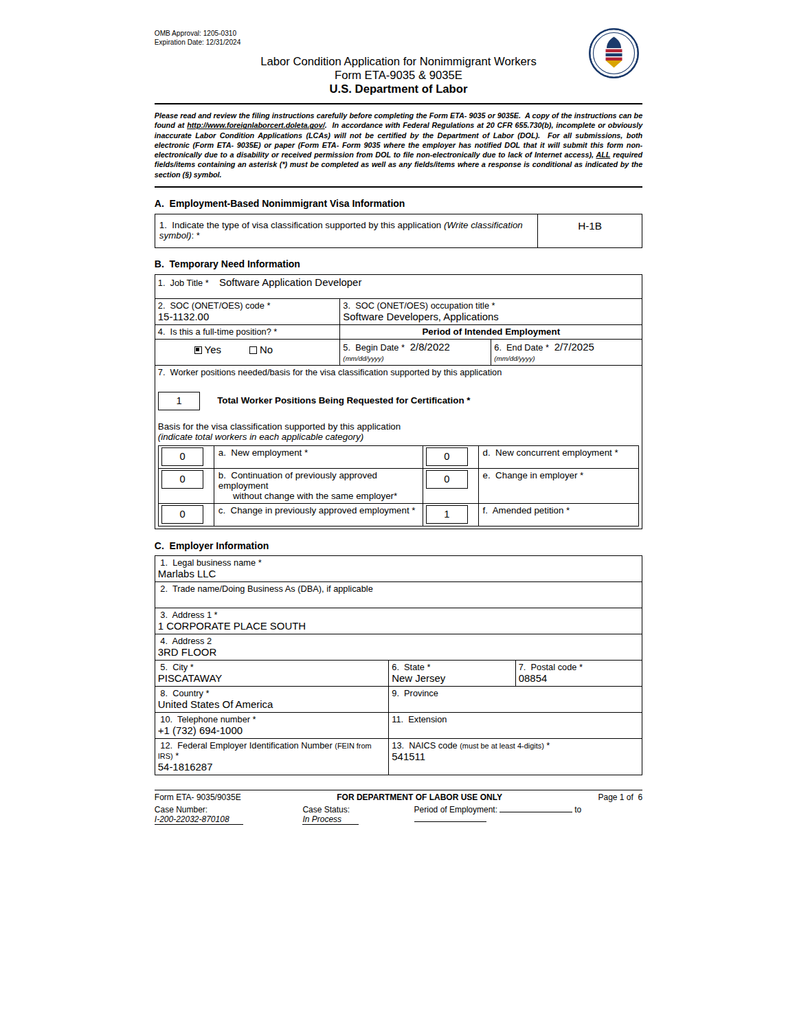OMB Approval: 1205-0310
Expiration Date: 12/31/2024
Labor Condition Application for Nonimmigrant Workers
Form ETA-9035 & 9035E
U.S. Department of Labor
Please read and review the filing instructions carefully before completing the Form ETA- 9035 or 9035E. A copy of the instructions can be found at http://www.foreignlaborcert.doleta.gov/. In accordance with Federal Regulations at 20 CFR 655.730(b), incomplete or obviously inaccurate Labor Condition Applications (LCAs) will not be certified by the Department of Labor (DOL). For all submissions, both electronic (Form ETA- 9035E) or paper (Form ETA- Form 9035 where the employer has notified DOL that it will submit this form non-electronically due to a disability or received permission from DOL to file non-electronically due to lack of Internet access), ALL required fields/items containing an asterisk (*) must be completed as well as any fields/items where a response is conditional as indicated by the section (§) symbol.
A. Employment-Based Nonimmigrant Visa Information
1. Indicate the type of visa classification supported by this application (Write classification symbol): *
H-1B
B. Temporary Need Information
| 1. Job Title * Software Application Developer |
| 2. SOC (ONET/OES) code * 15-1132.00 | 3. SOC (ONET/OES) occupation title * Software Developers, Applications |
| 4. Is this a full-time position? * | Period of Intended Employment |
| Yes No | 5. Begin Date * 2/8/2022 (mm/dd/yyyy) | 6. End Date * 2/7/2025 (mm/dd/yyyy) |
| 7. Worker positions needed/basis for the visa classification supported by this application 1 Total Worker Positions Being Requested for Certification * Basis for the visa classification supported by this application (indicate total workers in each applicable category) / 0 / a. New employment * / 0 / d. New concurrent employment * / / 0 / b. Continuation of previously approved employment without change with the same employer* / 0 / e. Change in employer * / / 0 / c. Change in previously approved employment * / 1 / f. Amended petition * / |
C. Employer Information
| 1. Legal business name * Marlabs LLC |
| 2. Trade name/Doing Business As (DBA), if applicable |
| 3. Address 1 * 1 CORPORATE PLACE SOUTH |
| 4. Address 2 3RD FLOOR |
| 5. City * PISCATAWAY | 6. State * New Jersey | 7. Postal code * 08854 |
| 8. Country * United States Of America | 9. Province |
| 10. Telephone number * +1 (732) 694-1000 | 11. Extension |
| 12. Federal Employer Identification Number (FEIN from IRS) * 54-1816287 | 13. NAICS code (must be at least 4-digits) * 541511 |
Form ETA- 9035/9035E
FOR DEPARTMENT OF LABOR USE ONLY
Page 1 of 6
Case Number: I-200-22032-870108
Case Status: In Process
Period of Employment: to